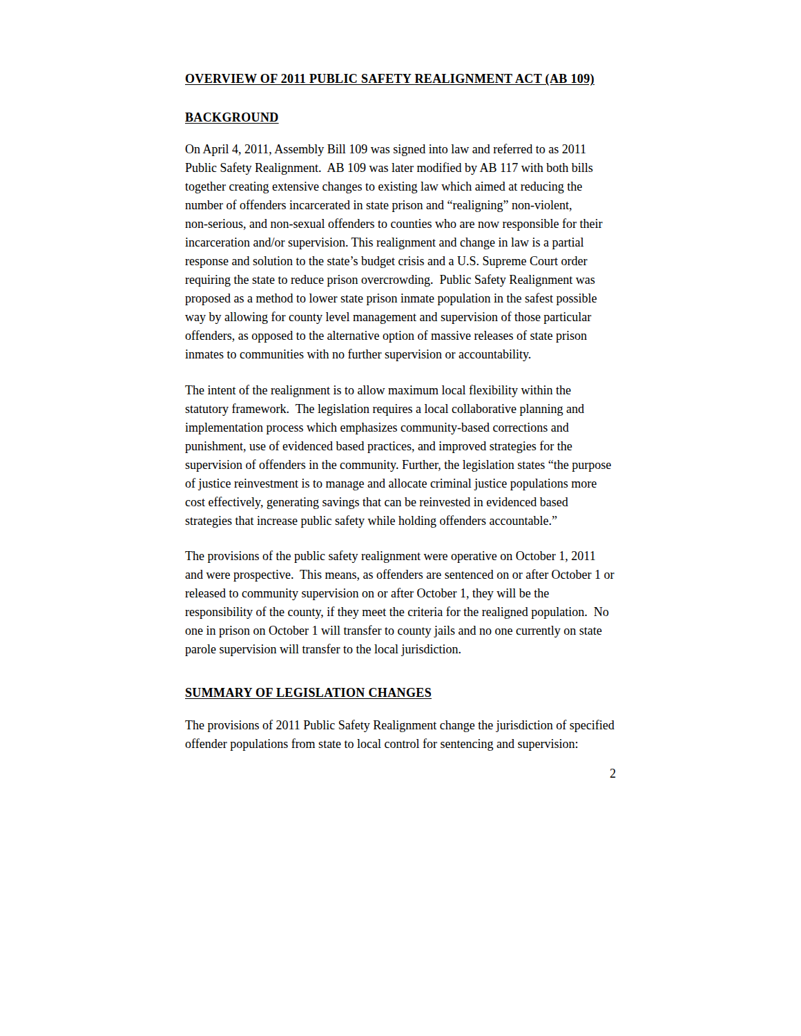OVERVIEW OF 2011 PUBLIC SAFETY REALIGNMENT ACT (AB 109)
BACKGROUND
On April 4, 2011, Assembly Bill 109 was signed into law and referred to as 2011 Public Safety Realignment. AB 109 was later modified by AB 117 with both bills together creating extensive changes to existing law which aimed at reducing the number of offenders incarcerated in state prison and “realigning” non‑violent, non‑serious, and non‑sexual offenders to counties who are now responsible for their incarceration and/or supervision. This realignment and change in law is a partial response and solution to the state’s budget crisis and a U.S. Supreme Court order requiring the state to reduce prison overcrowding. Public Safety Realignment was proposed as a method to lower state prison inmate population in the safest possible way by allowing for county level management and supervision of those particular offenders, as opposed to the alternative option of massive releases of state prison inmates to communities with no further supervision or accountability.
The intent of the realignment is to allow maximum local flexibility within the statutory framework. The legislation requires a local collaborative planning and implementation process which emphasizes community‑based corrections and punishment, use of evidenced based practices, and improved strategies for the supervision of offenders in the community. Further, the legislation states “the purpose of justice reinvestment is to manage and allocate criminal justice populations more cost effectively, generating savings that can be reinvested in evidenced based strategies that increase public safety while holding offenders accountable.”
The provisions of the public safety realignment were operative on October 1, 2011 and were prospective. This means, as offenders are sentenced on or after October 1 or released to community supervision on or after October 1, they will be the responsibility of the county, if they meet the criteria for the realigned population. No one in prison on October 1 will transfer to county jails and no one currently on state parole supervision will transfer to the local jurisdiction.
SUMMARY OF LEGISLATION CHANGES
The provisions of 2011 Public Safety Realignment change the jurisdiction of specified offender populations from state to local control for sentencing and supervision:
2